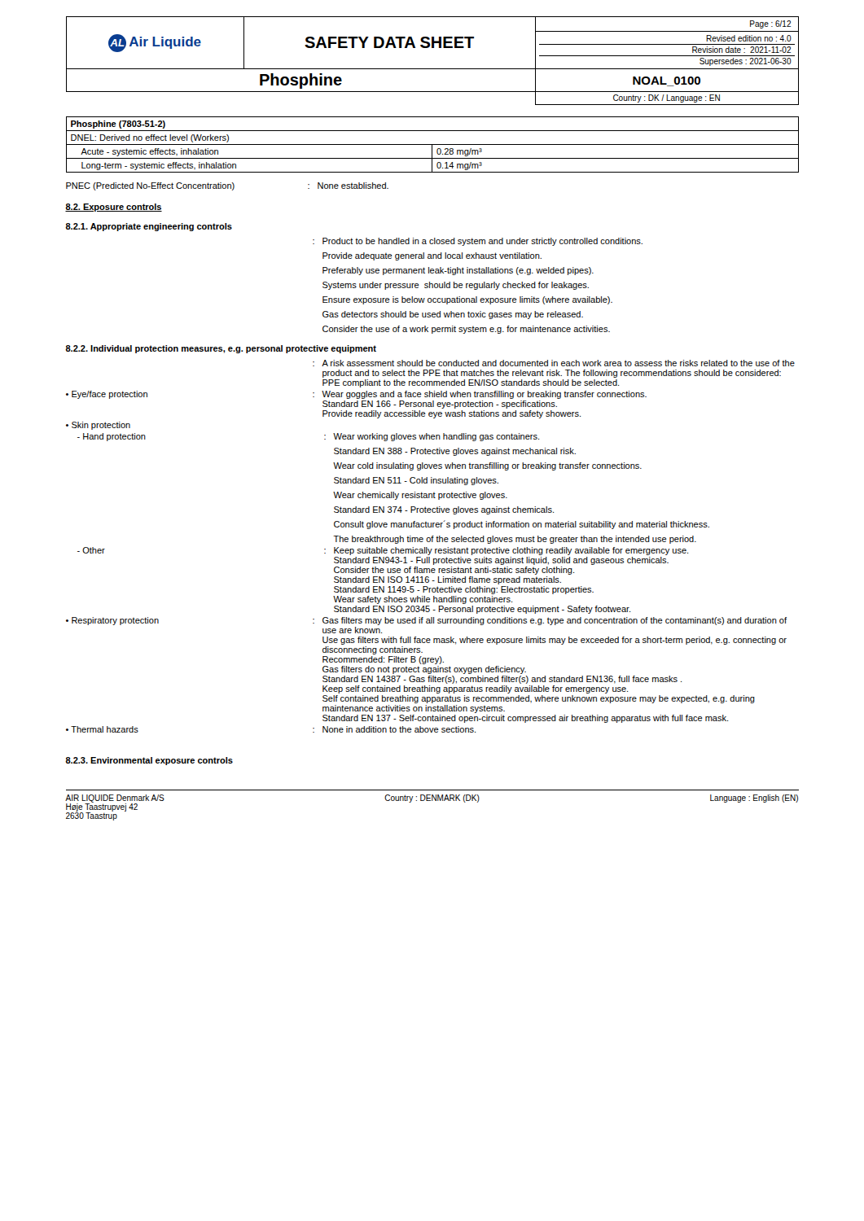| AL Air Liquide | SAFETY DATA SHEET | Page : 6/12 |
| Revised edition no : 4.0 Revision date : 2021-11-02 Supersedes : 2021-06-30 |
| Phosphine | NOAL_0100 |
| | Country : DK / Language : EN |
| Phosphine (7803-51-2) |
| DNEL: Derived no effect level (Workers) |
| Acute - systemic effects, inhalation | 0.28 mg/m³ |
| Long-term - systemic effects, inhalation | 0.14 mg/m³ |
PNEC (Predicted No-Effect Concentration)
:
None established.
8.2. Exposure controls
8.2.1. Appropriate engineering controls
:
Product to be handled in a closed system and under strictly controlled conditions.
Provide adequate general and local exhaust ventilation.
Preferably use permanent leak-tight installations (e.g. welded pipes).
Systems under pressure should be regularly checked for leakages.
Ensure exposure is below occupational exposure limits (where available).
Gas detectors should be used when toxic gases may be released.
Consider the use of a work permit system e.g. for maintenance activities.
8.2.2. Individual protection measures, e.g. personal protective equipment
:
A risk assessment should be conducted and documented in each work area to assess the risks related to the use of the product and to select the PPE that matches the relevant risk. The following recommendations should be considered:
PPE compliant to the recommended EN/ISO standards should be selected.
• Eye/face protection
:
Wear goggles and a face shield when transfilling or breaking transfer connections.
Standard EN 166 - Personal eye-protection - specifications.
Provide readily accessible eye wash stations and safety showers.
• Skin protection
- Hand protection
:
Wear working gloves when handling gas containers.
Standard EN 388 - Protective gloves against mechanical risk.
Wear cold insulating gloves when transfilling or breaking transfer connections.
Standard EN 511 - Cold insulating gloves.
Wear chemically resistant protective gloves.
Standard EN 374 - Protective gloves against chemicals.
Consult glove manufacturer´s product information on material suitability and material thickness.
The breakthrough time of the selected gloves must be greater than the intended use period.
- Other
:
Keep suitable chemically resistant protective clothing readily available for emergency use.
Standard EN943-1 - Full protective suits against liquid, solid and gaseous chemicals.
Consider the use of flame resistant anti-static safety clothing.
Standard EN ISO 14116 - Limited flame spread materials.
Standard EN 1149-5 - Protective clothing: Electrostatic properties.
Wear safety shoes while handling containers.
Standard EN ISO 20345 - Personal protective equipment - Safety footwear.
• Respiratory protection
:
Gas filters may be used if all surrounding conditions e.g. type and concentration of the contaminant(s) and duration of use are known.
Use gas filters with full face mask, where exposure limits may be exceeded for a short-term period, e.g. connecting or disconnecting containers.
Recommended: Filter B (grey).
Gas filters do not protect against oxygen deficiency.
Standard EN 14387 - Gas filter(s), combined filter(s) and standard EN136, full face masks .
Keep self contained breathing apparatus readily available for emergency use.
Self contained breathing apparatus is recommended, where unknown exposure may be expected, e.g. during maintenance activities on installation systems.
Standard EN 137 - Self-contained open-circuit compressed air breathing apparatus with full face mask.
• Thermal hazards
:
None in addition to the above sections.
8.2.3. Environmental exposure controls
AIR LIQUIDE Denmark A/S
Høje Taastrupvej 42
2630 Taastrup
Country : DENMARK (DK)
Language : English (EN)